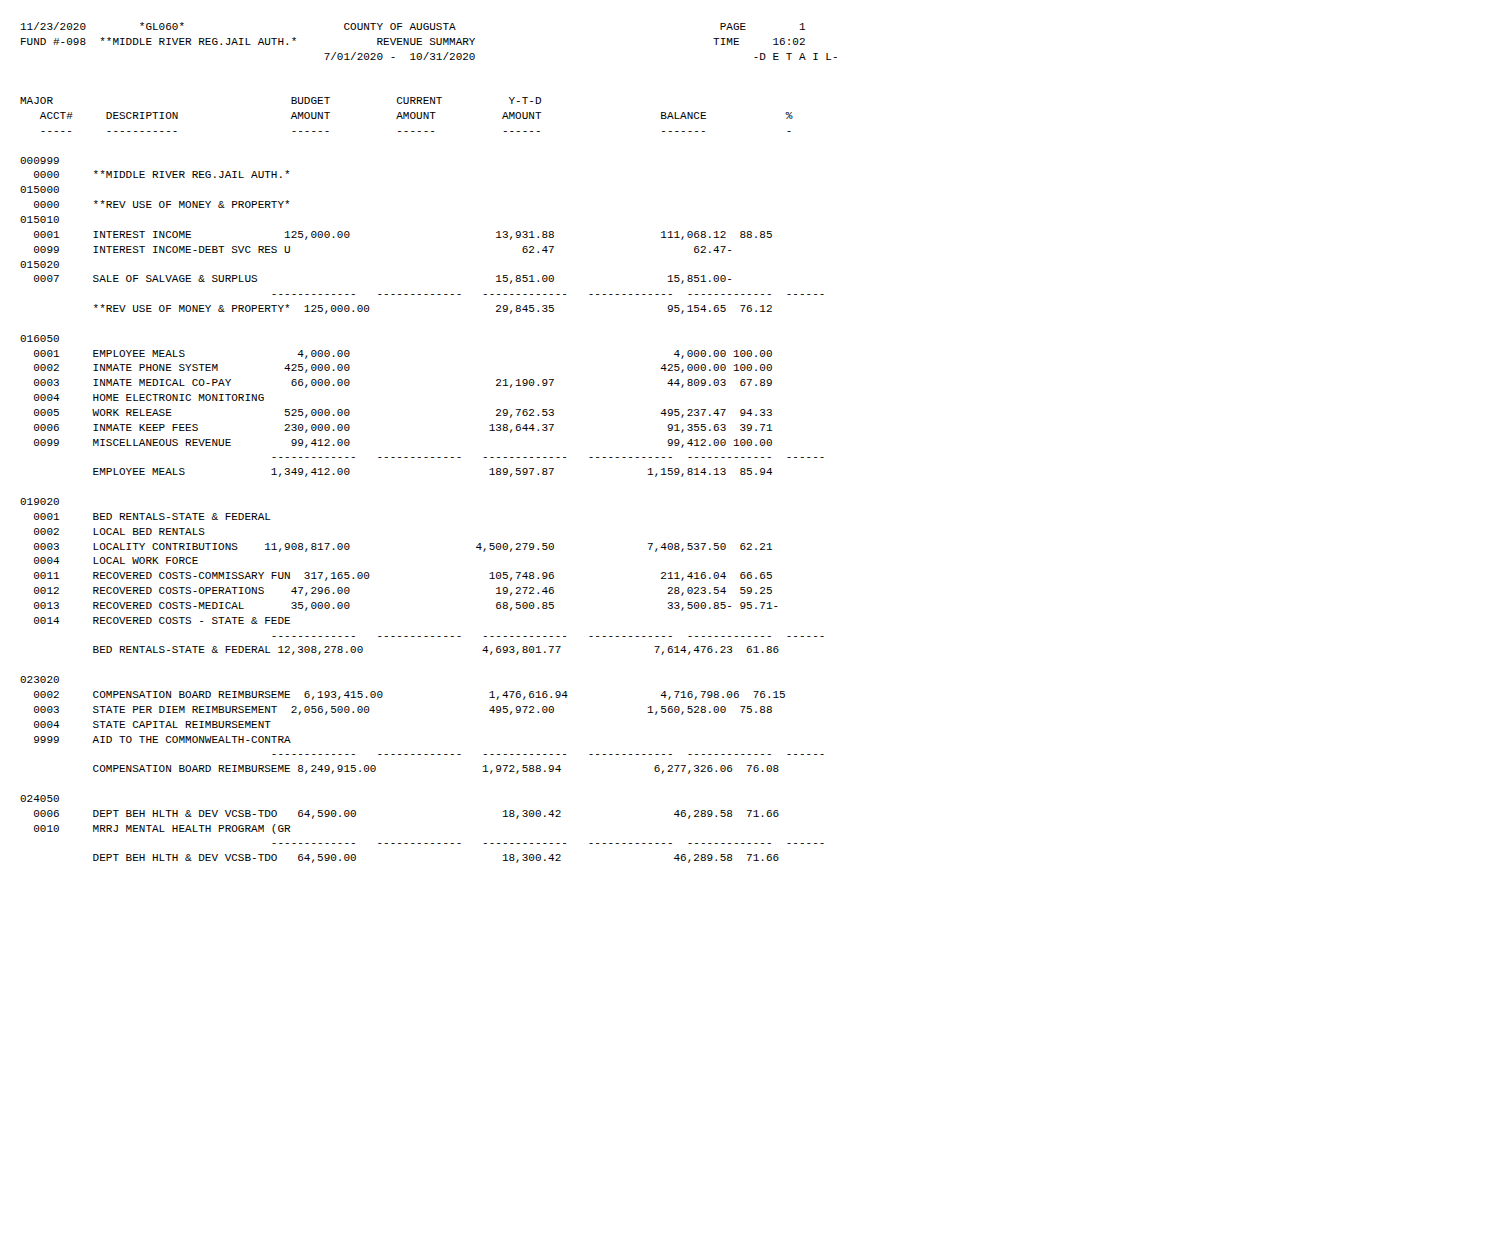11/23/2020        *GL060*                        COUNTY OF AUGUSTA                                        PAGE        1
FUND #-098  **MIDDLE RIVER REG.JAIL AUTH.*            REVENUE SUMMARY                                    TIME     16:02
                                              7/01/2020 -  10/31/2020                                          -D E T A I L-


MAJOR                                    BUDGET          CURRENT          Y-T-D
   ACCT#     DESCRIPTION                 AMOUNT          AMOUNT          AMOUNT                  BALANCE            %
   -----     -----------                 ------          ------          ------                  -------            -

000999
  0000     **MIDDLE RIVER REG.JAIL AUTH.*
015000
  0000     **REV USE OF MONEY & PROPERTY*
015010
  0001     INTEREST INCOME              125,000.00                      13,931.88                111,068.12  88.85
  0099     INTEREST INCOME-DEBT SVC RES U                                   62.47                     62.47-
015020
  0007     SALE OF SALVAGE & SURPLUS                                    15,851.00                 15,851.00-
                                      -------------   -------------   -------------   -------------  -------------  ------
           **REV USE OF MONEY & PROPERTY*  125,000.00                   29,845.35                 95,154.65  76.12

016050
  0001     EMPLOYEE MEALS                 4,000.00                                                 4,000.00 100.00
  0002     INMATE PHONE SYSTEM          425,000.00                                               425,000.00 100.00
  0003     INMATE MEDICAL CO-PAY         66,000.00                      21,190.97                 44,809.03  67.89
  0004     HOME ELECTRONIC MONITORING
  0005     WORK RELEASE                 525,000.00                      29,762.53                495,237.47  94.33
  0006     INMATE KEEP FEES             230,000.00                     138,644.37                 91,355.63  39.71
  0099     MISCELLANEOUS REVENUE         99,412.00                                                99,412.00 100.00
                                      -------------   -------------   -------------   -------------  -------------  ------
           EMPLOYEE MEALS             1,349,412.00                     189,597.87              1,159,814.13  85.94

019020
  0001     BED RENTALS-STATE & FEDERAL
  0002     LOCAL BED RENTALS
  0003     LOCALITY CONTRIBUTIONS    11,908,817.00                   4,500,279.50              7,408,537.50  62.21
  0004     LOCAL WORK FORCE
  0011     RECOVERED COSTS-COMMISSARY FUN  317,165.00                  105,748.96                211,416.04  66.65
  0012     RECOVERED COSTS-OPERATIONS    47,296.00                      19,272.46                 28,023.54  59.25
  0013     RECOVERED COSTS-MEDICAL       35,000.00                      68,500.85                 33,500.85- 95.71-
  0014     RECOVERED COSTS - STATE & FEDE
                                      -------------   -------------   -------------   -------------  -------------  ------
           BED RENTALS-STATE & FEDERAL 12,308,278.00                  4,693,801.77              7,614,476.23  61.86

023020
  0002     COMPENSATION BOARD REIMBURSEME  6,193,415.00                1,476,616.94              4,716,798.06  76.15
  0003     STATE PER DIEM REIMBURSEMENT  2,056,500.00                  495,972.00              1,560,528.00  75.88
  0004     STATE CAPITAL REIMBURSEMENT
  9999     AID TO THE COMMONWEALTH-CONTRA
                                      -------------   -------------   -------------   -------------  -------------  ------
           COMPENSATION BOARD REIMBURSEME 8,249,915.00                1,972,588.94              6,277,326.06  76.08

024050
  0006     DEPT BEH HLTH & DEV VCSB-TDO   64,590.00                      18,300.42                 46,289.58  71.66
  0010     MRRJ MENTAL HEALTH PROGRAM (GR
                                      -------------   -------------   -------------   -------------  -------------  ------
           DEPT BEH HLTH & DEV VCSB-TDO   64,590.00                      18,300.42                 46,289.58  71.66